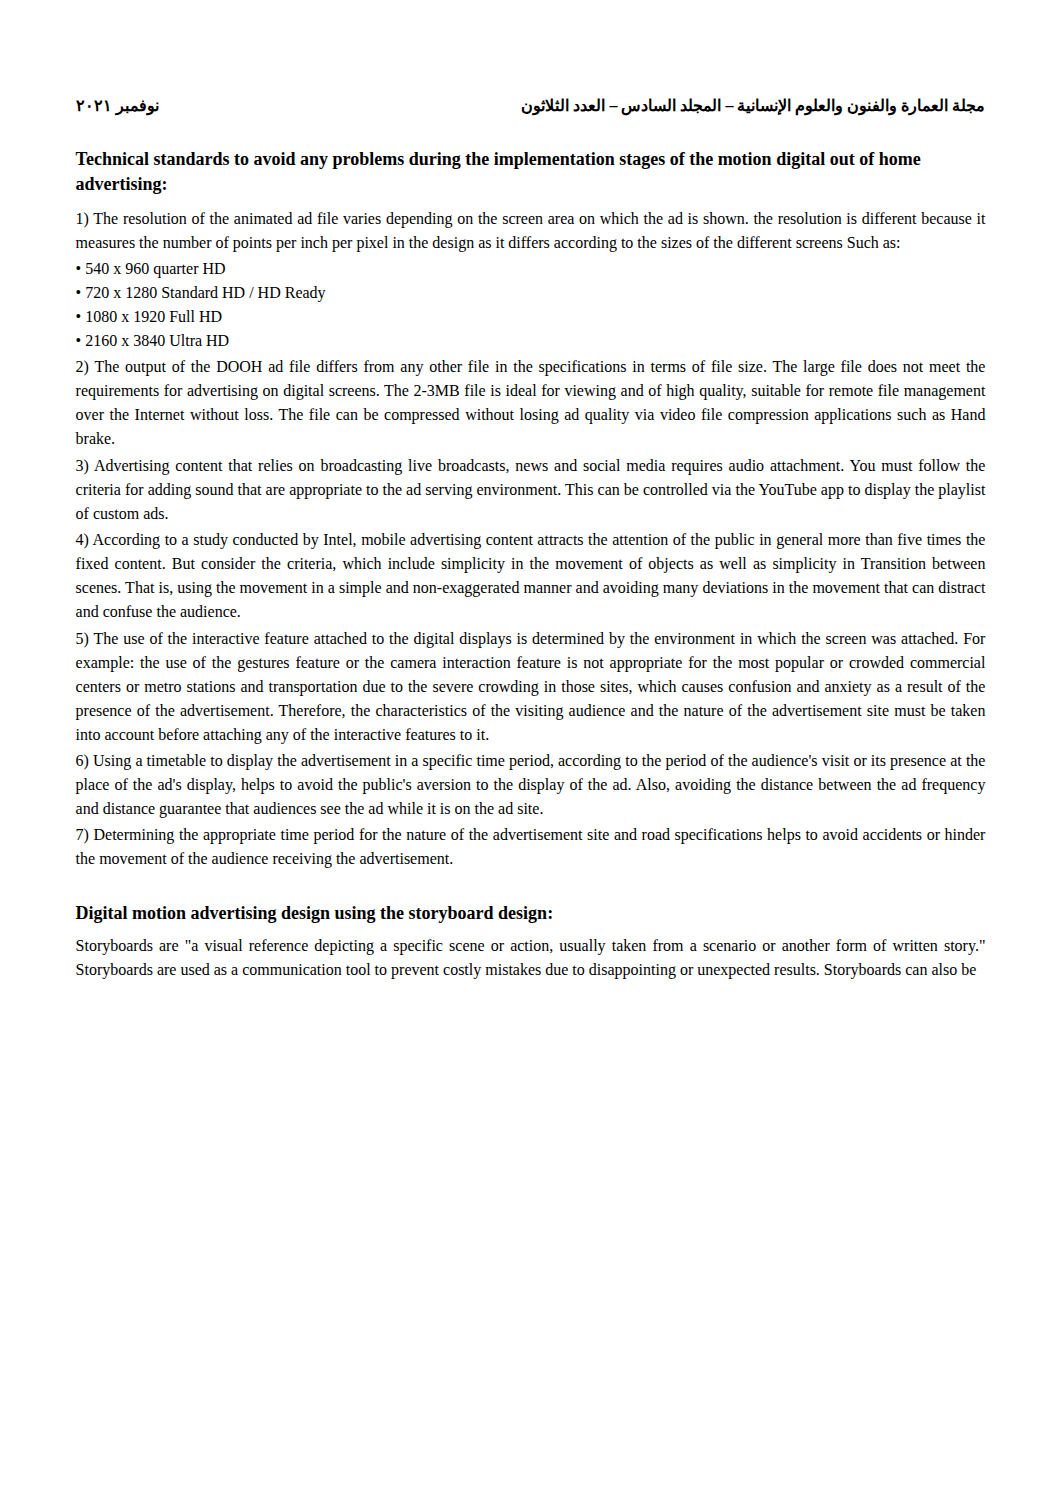مجلة العمارة والفنون والعلوم الإنسانية – المجلد السادس – العدد الثلاثون نوفمبر ٢٠٢١
Technical standards to avoid any problems during the implementation stages of the motion digital out of home advertising:
1) The resolution of the animated ad file varies depending on the screen area on which the ad is shown. the resolution is different because it measures the number of points per inch per pixel in the design as it differs according to the sizes of the different screens Such as:
540 x 960 quarter HD
720 x 1280 Standard HD / HD Ready
1080 x 1920 Full HD
2160 x 3840 Ultra HD
2) The output of the DOOH ad file differs from any other file in the specifications in terms of file size. The large file does not meet the requirements for advertising on digital screens. The 2-3MB file is ideal for viewing and of high quality, suitable for remote file management over the Internet without loss. The file can be compressed without losing ad quality via video file compression applications such as Hand brake.
3) Advertising content that relies on broadcasting live broadcasts, news and social media requires audio attachment. You must follow the criteria for adding sound that are appropriate to the ad serving environment. This can be controlled via the YouTube app to display the playlist of custom ads.
4) According to a study conducted by Intel, mobile advertising content attracts the attention of the public in general more than five times the fixed content. But consider the criteria, which include simplicity in the movement of objects as well as simplicity in Transition between scenes. That is, using the movement in a simple and non-exaggerated manner and avoiding many deviations in the movement that can distract and confuse the audience.
5) The use of the interactive feature attached to the digital displays is determined by the environment in which the screen was attached. For example: the use of the gestures feature or the camera interaction feature is not appropriate for the most popular or crowded commercial centers or metro stations and transportation due to the severe crowding in those sites, which causes confusion and anxiety as a result of the presence of the advertisement. Therefore, the characteristics of the visiting audience and the nature of the advertisement site must be taken into account before attaching any of the interactive features to it.
6) Using a timetable to display the advertisement in a specific time period, according to the period of the audience's visit or its presence at the place of the ad's display, helps to avoid the public's aversion to the display of the ad. Also, avoiding the distance between the ad frequency and distance guarantee that audiences see the ad while it is on the ad site.
7) Determining the appropriate time period for the nature of the advertisement site and road specifications helps to avoid accidents or hinder the movement of the audience receiving the advertisement.
Digital motion advertising design using the storyboard design:
Storyboards are "a visual reference depicting a specific scene or action, usually taken from a scenario or another form of written story." Storyboards are used as a communication tool to prevent costly mistakes due to disappointing or unexpected results. Storyboards can also be